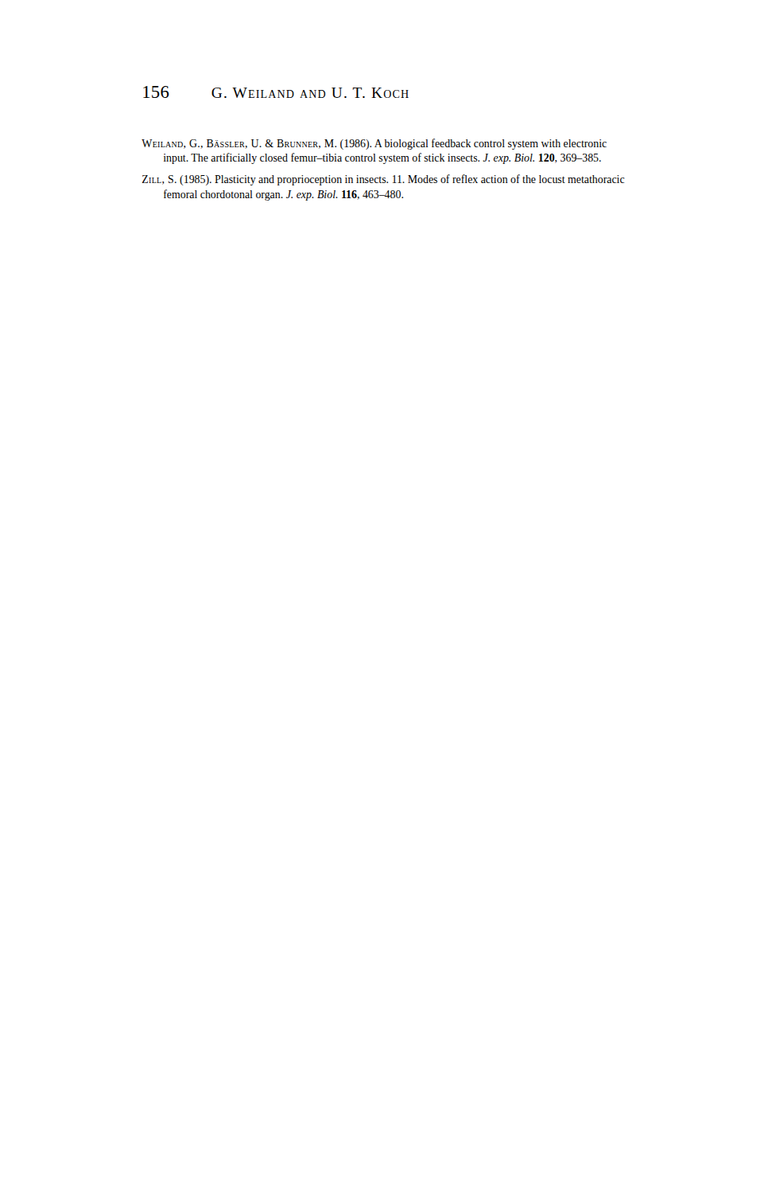156 G. Weiland and U. T. Koch
Weiland, G., Bässler, U. & Brunner, M. (1986). A biological feedback control system with electronic input. The artificially closed femur–tibia control system of stick insects. J. exp. Biol. 120, 369–385.
Zill, S. (1985). Plasticity and proprioception in insects. 11. Modes of reflex action of the locust metathoracic femoral chordotonal organ. J. exp. Biol. 116, 463–480.